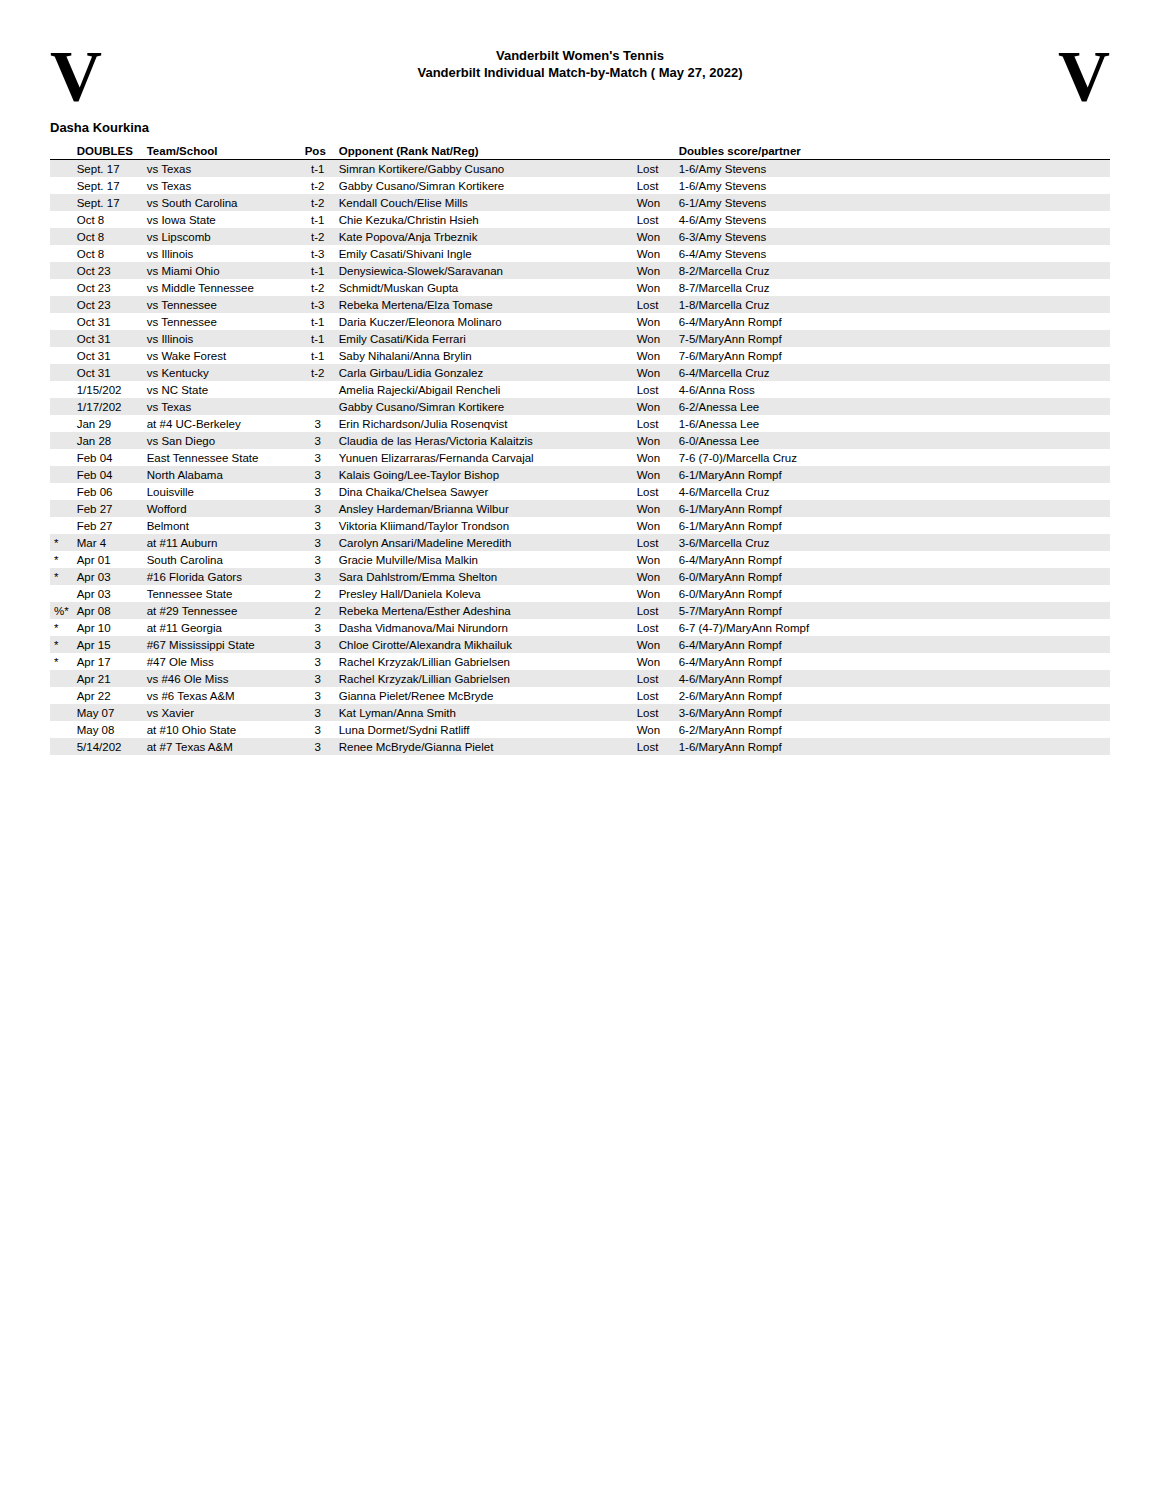V
V
Vanderbilt Women's Tennis
Vanderbilt Individual Match-by-Match ( May 27, 2022)
Dasha Kourkina
| | DOUBLES | Team/School | Pos | Opponent (Rank Nat/Reg) | | Doubles score/partner |
| --- | --- | --- | --- | --- | --- | --- |
| | Sept. 17 | vs Texas | t-1 | Simran Kortikere/Gabby Cusano | Lost | 1-6/Amy Stevens |
| | Sept. 17 | vs Texas | t-2 | Gabby Cusano/Simran Kortikere | Lost | 1-6/Amy Stevens |
| | Sept. 17 | vs South Carolina | t-2 | Kendall Couch/Elise Mills | Won | 6-1/Amy Stevens |
| | Oct 8 | vs Iowa State | t-1 | Chie Kezuka/Christin Hsieh | Lost | 4-6/Amy Stevens |
| | Oct 8 | vs Lipscomb | t-2 | Kate Popova/Anja Trbeznik | Won | 6-3/Amy Stevens |
| | Oct 8 | vs Illinois | t-3 | Emily Casati/Shivani Ingle | Won | 6-4/Amy Stevens |
| | Oct 23 | vs Miami Ohio | t-1 | Denysiewica-Slowek/Saravanan | Won | 8-2/Marcella Cruz |
| | Oct 23 | vs Middle Tennessee | t-2 | Schmidt/Muskan Gupta | Won | 8-7/Marcella Cruz |
| | Oct 23 | vs Tennessee | t-3 | Rebeka Mertena/Elza Tomase | Lost | 1-8/Marcella Cruz |
| | Oct 31 | vs Tennessee | t-1 | Daria Kuczer/Eleonora Molinaro | Won | 6-4/MaryAnn Rompf |
| | Oct 31 | vs Illinois | t-1 | Emily Casati/Kida Ferrari | Won | 7-5/MaryAnn Rompf |
| | Oct 31 | vs Wake Forest | t-1 | Saby Nihalani/Anna Brylin | Won | 7-6/MaryAnn Rompf |
| | Oct 31 | vs Kentucky | t-2 | Carla Girbau/Lidia Gonzalez | Won | 6-4/Marcella Cruz |
| | 1/15/202 | vs NC State | | Amelia Rajecki/Abigail Rencheli | Lost | 4-6/Anna Ross |
| | 1/17/202 | vs Texas | | Gabby Cusano/Simran Kortikere | Won | 6-2/Anessa Lee |
| | Jan 29 | at #4 UC-Berkeley | 3 | Erin Richardson/Julia Rosenqvist | Lost | 1-6/Anessa Lee |
| | Jan 28 | vs San Diego | 3 | Claudia de las Heras/Victoria Kalaitzis | Won | 6-0/Anessa Lee |
| | Feb 04 | East Tennessee State | 3 | Yunuen Elizarraras/Fernanda Carvajal | Won | 7-6 (7-0)/Marcella Cruz |
| | Feb 04 | North Alabama | 3 | Kalais Going/Lee-Taylor Bishop | Won | 6-1/MaryAnn Rompf |
| | Feb 06 | Louisville | 3 | Dina Chaika/Chelsea Sawyer | Lost | 4-6/Marcella Cruz |
| | Feb 27 | Wofford | 3 | Ansley Hardeman/Brianna Wilbur | Won | 6-1/MaryAnn Rompf |
| | Feb 27 | Belmont | 3 | Viktoria Kliimand/Taylor Trondson | Won | 6-1/MaryAnn Rompf |
| * | Mar 4 | at #11 Auburn | 3 | Carolyn Ansari/Madeline Meredith | Lost | 3-6/Marcella Cruz |
| * | Apr 01 | South Carolina | 3 | Gracie Mulville/Misa Malkin | Won | 6-4/MaryAnn Rompf |
| * | Apr 03 | #16 Florida Gators | 3 | Sara Dahlstrom/Emma Shelton | Won | 6-0/MaryAnn Rompf |
| | Apr 03 | Tennessee State | 2 | Presley Hall/Daniela Koleva | Won | 6-0/MaryAnn Rompf |
| %* | Apr 08 | at #29 Tennessee | 2 | Rebeka Mertena/Esther Adeshina | Lost | 5-7/MaryAnn Rompf |
| * | Apr 10 | at #11 Georgia | 3 | Dasha Vidmanova/Mai Nirundorn | Lost | 6-7 (4-7)/MaryAnn Rompf |
| * | Apr 15 | #67 Mississippi State | 3 | Chloe Cirotte/Alexandra Mikhailuk | Won | 6-4/MaryAnn Rompf |
| * | Apr 17 | #47 Ole Miss | 3 | Rachel Krzyzak/Lillian Gabrielsen | Won | 6-4/MaryAnn Rompf |
| | Apr 21 | vs #46 Ole Miss | 3 | Rachel Krzyzak/Lillian Gabrielsen | Lost | 4-6/MaryAnn Rompf |
| | Apr 22 | vs #6 Texas A&M | 3 | Gianna Pielet/Renee McBryde | Lost | 2-6/MaryAnn Rompf |
| | May 07 | vs Xavier | 3 | Kat Lyman/Anna Smith | Lost | 3-6/MaryAnn Rompf |
| | May 08 | at #10 Ohio State | 3 | Luna Dormet/Sydni Ratliff | Won | 6-2/MaryAnn Rompf |
| | 5/14/202 | at #7 Texas A&M | 3 | Renee McBryde/Gianna Pielet | Lost | 1-6/MaryAnn Rompf |